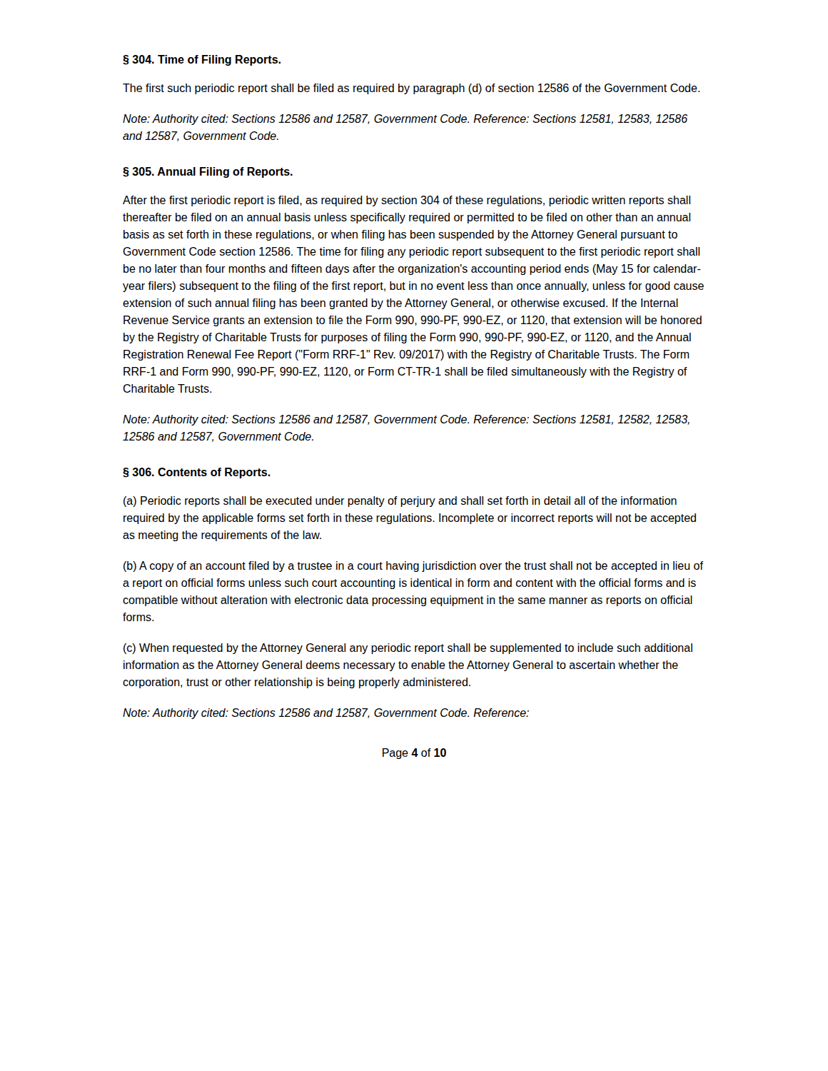§ 304. Time of Filing Reports.
The first such periodic report shall be filed as required by paragraph (d) of section 12586 of the Government Code.
Note: Authority cited: Sections 12586 and 12587, Government Code. Reference: Sections 12581, 12583, 12586 and 12587, Government Code.
§ 305. Annual Filing of Reports.
After the first periodic report is filed, as required by section 304 of these regulations, periodic written reports shall thereafter be filed on an annual basis unless specifically required or permitted to be filed on other than an annual basis as set forth in these regulations, or when filing has been suspended by the Attorney General pursuant to Government Code section 12586. The time for filing any periodic report subsequent to the first periodic report shall be no later than four months and fifteen days after the organization's accounting period ends (May 15 for calendar-year filers) subsequent to the filing of the first report, but in no event less than once annually, unless for good cause extension of such annual filing has been granted by the Attorney General, or otherwise excused. If the Internal Revenue Service grants an extension to file the Form 990, 990-PF, 990-EZ, or 1120, that extension will be honored by the Registry of Charitable Trusts for purposes of filing the Form 990, 990-PF, 990-EZ, or 1120, and the Annual Registration Renewal Fee Report ("Form RRF-1" Rev. 09/2017) with the Registry of Charitable Trusts. The Form RRF-1 and Form 990, 990-PF, 990-EZ, 1120, or Form CT-TR-1 shall be filed simultaneously with the Registry of Charitable Trusts.
Note: Authority cited: Sections 12586 and 12587, Government Code. Reference: Sections 12581, 12582, 12583, 12586 and 12587, Government Code.
§ 306. Contents of Reports.
(a) Periodic reports shall be executed under penalty of perjury and shall set forth in detail all of the information required by the applicable forms set forth in these regulations. Incomplete or incorrect reports will not be accepted as meeting the requirements of the law.
(b) A copy of an account filed by a trustee in a court having jurisdiction over the trust shall not be accepted in lieu of a report on official forms unless such court accounting is identical in form and content with the official forms and is compatible without alteration with electronic data processing equipment in the same manner as reports on official forms.
(c) When requested by the Attorney General any periodic report shall be supplemented to include such additional information as the Attorney General deems necessary to enable the Attorney General to ascertain whether the corporation, trust or other relationship is being properly administered.
Note: Authority cited: Sections 12586 and 12587, Government Code. Reference:
Page 4 of 10